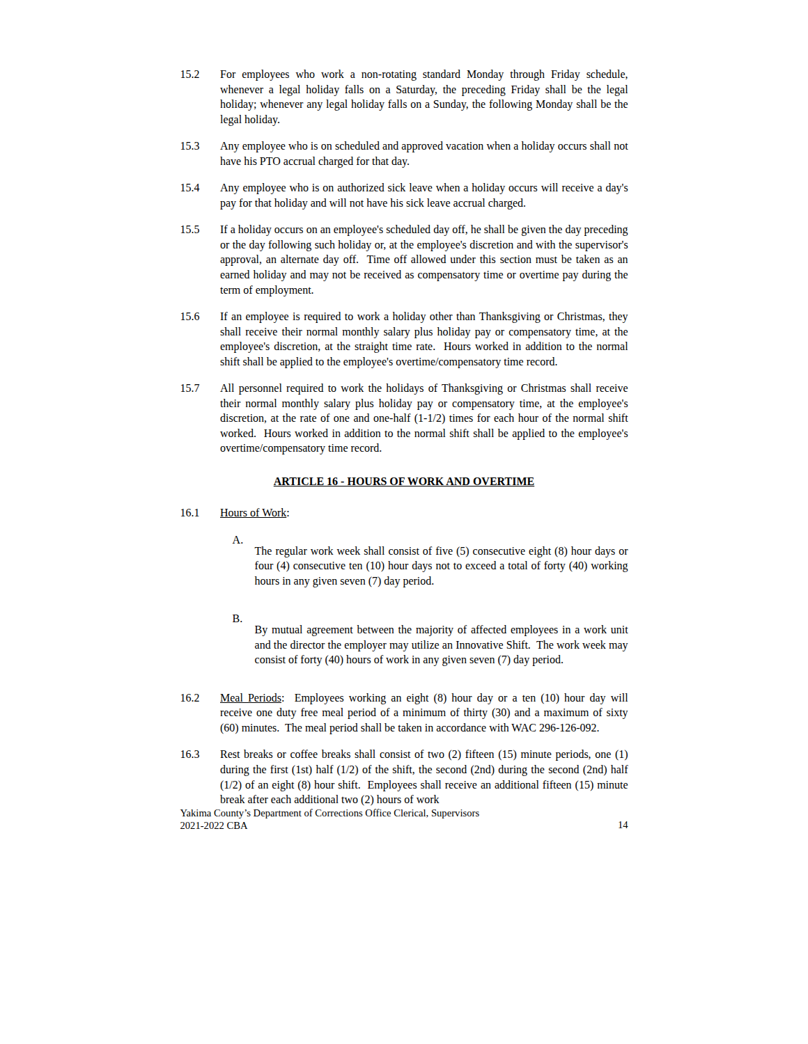15.2
For employees who work a non-rotating standard Monday through Friday schedule, whenever a legal holiday falls on a Saturday, the preceding Friday shall be the legal holiday; whenever any legal holiday falls on a Sunday, the following Monday shall be the legal holiday.
15.3
Any employee who is on scheduled and approved vacation when a holiday occurs shall not have his PTO accrual charged for that day.
15.4
Any employee who is on authorized sick leave when a holiday occurs will receive a day's pay for that holiday and will not have his sick leave accrual charged.
15.5
If a holiday occurs on an employee's scheduled day off, he shall be given the day preceding or the day following such holiday or, at the employee's discretion and with the supervisor's approval, an alternate day off. Time off allowed under this section must be taken as an earned holiday and may not be received as compensatory time or overtime pay during the term of employment.
15.6
If an employee is required to work a holiday other than Thanksgiving or Christmas, they shall receive their normal monthly salary plus holiday pay or compensatory time, at the employee's discretion, at the straight time rate. Hours worked in addition to the normal shift shall be applied to the employee's overtime/compensatory time record.
15.7
All personnel required to work the holidays of Thanksgiving or Christmas shall receive their normal monthly salary plus holiday pay or compensatory time, at the employee's discretion, at the rate of one and one-half (1-1/2) times for each hour of the normal shift worked. Hours worked in addition to the normal shift shall be applied to the employee's overtime/compensatory time record.
ARTICLE 16 - HOURS OF WORK AND OVERTIME
16.1
Hours of Work:
A.
The regular work week shall consist of five (5) consecutive eight (8) hour days or four (4) consecutive ten (10) hour days not to exceed a total of forty (40) working hours in any given seven (7) day period.
B.
By mutual agreement between the majority of affected employees in a work unit and the director the employer may utilize an Innovative Shift. The work week may consist of forty (40) hours of work in any given seven (7) day period.
16.2
Meal Periods: Employees working an eight (8) hour day or a ten (10) hour day will receive one duty free meal period of a minimum of thirty (30) and a maximum of sixty (60) minutes. The meal period shall be taken in accordance with WAC 296-126-092.
16.3
Rest breaks or coffee breaks shall consist of two (2) fifteen (15) minute periods, one (1) during the first (1st) half (1/2) of the shift, the second (2nd) during the second (2nd) half (1/2) of an eight (8) hour shift. Employees shall receive an additional fifteen (15) minute break after each additional two (2) hours of work
Yakima County’s Department of Corrections Office Clerical, Supervisors
2021-2022 CBA
14